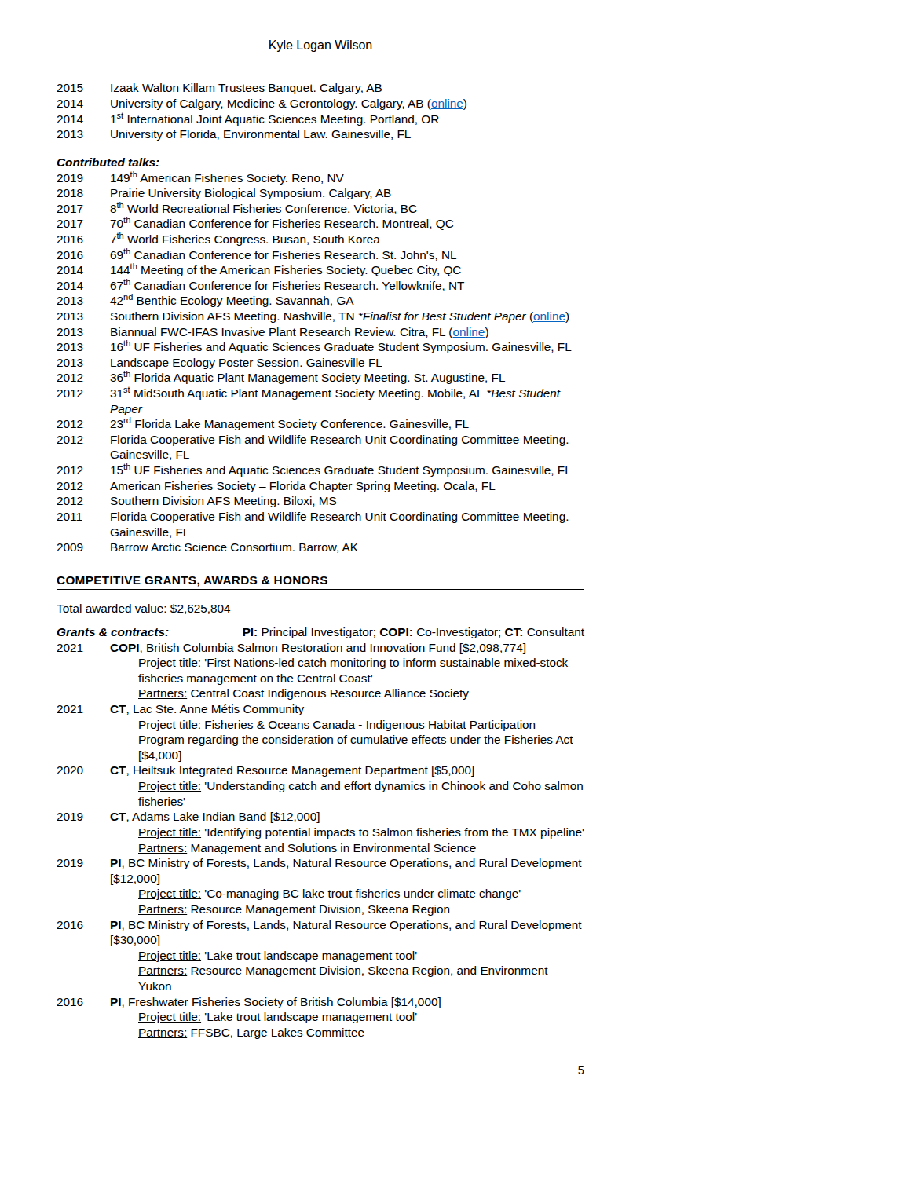Kyle Logan Wilson
2015 Izaak Walton Killam Trustees Banquet. Calgary, AB
2014 University of Calgary, Medicine & Gerontology. Calgary, AB (online)
20141st International Joint Aquatic Sciences Meeting. Portland, OR
2013 University of Florida, Environmental Law. Gainesville, FL
Contributed talks:
2019149th American Fisheries Society. Reno, NV
2018 Prairie University Biological Symposium. Calgary, AB
20178th World Recreational Fisheries Conference. Victoria, BC
201770th Canadian Conference for Fisheries Research. Montreal, QC
20167th World Fisheries Congress. Busan, South Korea
201669th Canadian Conference for Fisheries Research. St. John's, NL
2014144th Meeting of the American Fisheries Society. Quebec City, QC
201467th Canadian Conference for Fisheries Research. Yellowknife, NT
201342nd Benthic Ecology Meeting. Savannah, GA
2013 Southern Division AFS Meeting. Nashville, TN *Finalist for Best Student Paper (online)
2013 Biannual FWC-IFAS Invasive Plant Research Review. Citra, FL (online)
201316th UF Fisheries and Aquatic Sciences Graduate Student Symposium. Gainesville, FL
2013 Landscape Ecology Poster Session. Gainesville FL
201236th Florida Aquatic Plant Management Society Meeting. St. Augustine, FL
201231st MidSouth Aquatic Plant Management Society Meeting. Mobile, AL *Best Student Paper
201223rd Florida Lake Management Society Conference. Gainesville, FL
2012 Florida Cooperative Fish and Wildlife Research Unit Coordinating Committee Meeting. Gainesville, FL
201215th UF Fisheries and Aquatic Sciences Graduate Student Symposium. Gainesville, FL
2012 American Fisheries Society – Florida Chapter Spring Meeting. Ocala, FL
2012 Southern Division AFS Meeting. Biloxi, MS
2011 Florida Cooperative Fish and Wildlife Research Unit Coordinating Committee Meeting. Gainesville, FL
2009 Barrow Arctic Science Consortium. Barrow, AK
Competitive Grants, Awards & Honors
Total awarded value: $2,625,804
Grants & contracts: PI: Principal Investigator; COPI: Co-Investigator; CT: Consultant
2021
COPI, British Columbia Salmon Restoration and Innovation Fund [$2,098,774]
Project title: 'First Nations-led catch monitoring to inform sustainable mixed-stock fisheries management on the Central Coast'
Partners: Central Coast Indigenous Resource Alliance Society
2021
CT, Lac Ste. Anne Métis Community
Project title: Fisheries & Oceans Canada - Indigenous Habitat Participation Program regarding the consideration of cumulative effects under the Fisheries Act [$4,000]
2020
CT, Heiltsuk Integrated Resource Management Department [$5,000]
Project title: 'Understanding catch and effort dynamics in Chinook and Coho salmon fisheries'
2019
CT, Adams Lake Indian Band [$12,000]
Project title: 'Identifying potential impacts to Salmon fisheries from the TMX pipeline'
Partners: Management and Solutions in Environmental Science
2019
PI, BC Ministry of Forests, Lands, Natural Resource Operations, and Rural Development [$12,000]
Project title: 'Co-managing BC lake trout fisheries under climate change'
Partners: Resource Management Division, Skeena Region
2016
PI, BC Ministry of Forests, Lands, Natural Resource Operations, and Rural Development [$30,000]
Project title: 'Lake trout landscape management tool'
Partners: Resource Management Division, Skeena Region, and Environment Yukon
2016
PI, Freshwater Fisheries Society of British Columbia [$14,000]
Project title: 'Lake trout landscape management tool'
Partners: FFSBC, Large Lakes Committee
5